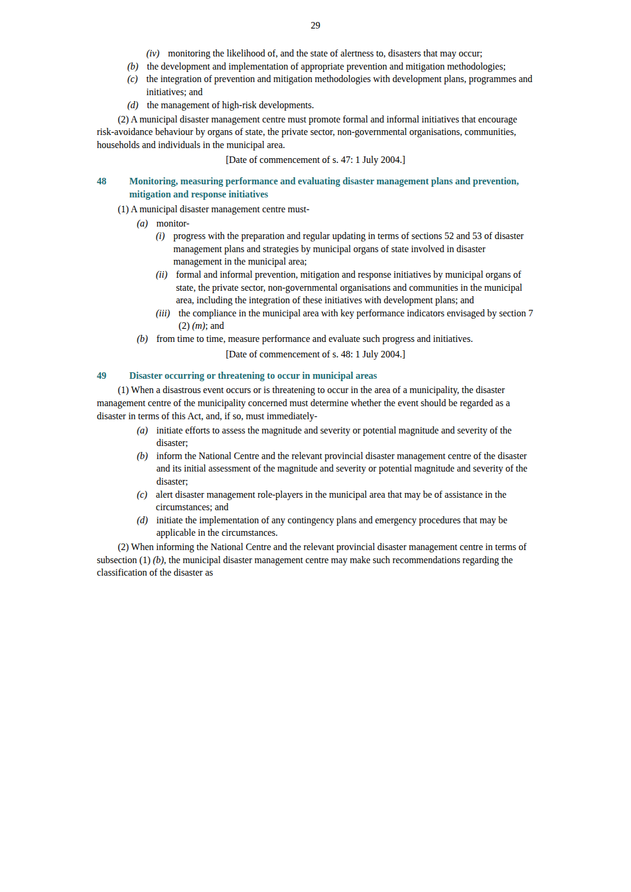29
(iv) monitoring the likelihood of, and the state of alertness to, disasters that may occur;
(b) the development and implementation of appropriate prevention and mitigation methodologies;
(c) the integration of prevention and mitigation methodologies with development plans, programmes and initiatives; and
(d) the management of high-risk developments.
(2) A municipal disaster management centre must promote formal and informal initiatives that encourage risk-avoidance behaviour by organs of state, the private sector, non-governmental organisations, communities, households and individuals in the municipal area.
[Date of commencement of s. 47: 1 July 2004.]
48 Monitoring, measuring performance and evaluating disaster management plans and prevention, mitigation and response initiatives
(1) A municipal disaster management centre must-
(a) monitor-
(i) progress with the preparation and regular updating in terms of sections 52 and 53 of disaster management plans and strategies by municipal organs of state involved in disaster management in the municipal area;
(ii) formal and informal prevention, mitigation and response initiatives by municipal organs of state, the private sector, non-governmental organisations and communities in the municipal area, including the integration of these initiatives with development plans; and
(iii) the compliance in the municipal area with key performance indicators envisaged by section 7 (2) (m); and
(b) from time to time, measure performance and evaluate such progress and initiatives.
[Date of commencement of s. 48: 1 July 2004.]
49 Disaster occurring or threatening to occur in municipal areas
(1) When a disastrous event occurs or is threatening to occur in the area of a municipality, the disaster management centre of the municipality concerned must determine whether the event should be regarded as a disaster in terms of this Act, and, if so, must immediately-
(a) initiate efforts to assess the magnitude and severity or potential magnitude and severity of the disaster;
(b) inform the National Centre and the relevant provincial disaster management centre of the disaster and its initial assessment of the magnitude and severity or potential magnitude and severity of the disaster;
(c) alert disaster management role-players in the municipal area that may be of assistance in the circumstances; and
(d) initiate the implementation of any contingency plans and emergency procedures that may be applicable in the circumstances.
(2) When informing the National Centre and the relevant provincial disaster management centre in terms of subsection (1) (b), the municipal disaster management centre may make such recommendations regarding the classification of the disaster as